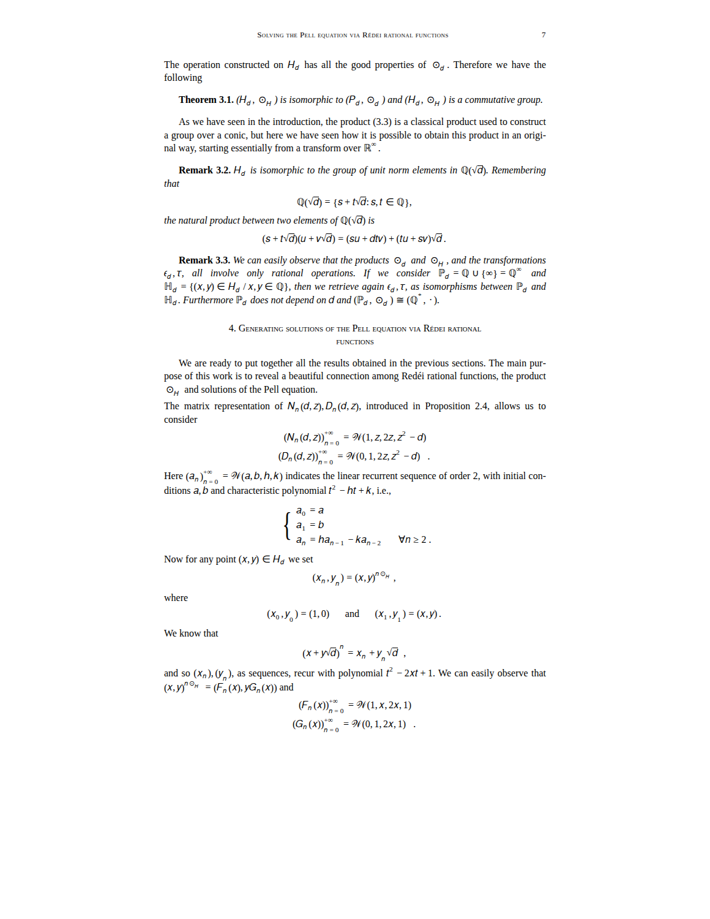Solving the Pell equation via Rédei rational functions 7
The operation constructed on Hd has all the good properties of ⊙d. Therefore we have the following
Theorem 3.1. (Hd,⊙H) is isomorphic to (Pd,⊙d) and (Hd,⊙H) is a commutative group.
As we have seen in the introduction, the product (3.3) is a classical product used to construct a group over a conic, but here we have seen how it is possible to obtain this product in an original way, starting essentially from a transform over ℝ∞.
Remark 3.2. Hd is isomorphic to the group of unit norm elements in ℚ(d). Remembering that
ℚ(d)={s+td:s,t∈ℚ},
the natural product between two elements of ℚ(d) is
(s+td)(u+vd)=(su+dtv)+(tu+sv)d.
Remark 3.3. We can easily observe that the products ⊙d and ⊙H, and the transformations ϵd,τ, all involve only rational operations. If we consider ℙd=ℚ∪{∞}=ℚ∞ and ℍd={(x,y)∈Hd/x,y∈ℚ}, then we retrieve again ϵd,τ, as isomorphisms between ℙd and ℍd. Furthermore ℙd does not depend on d and (ℙd,⊙d)≅(ℚ*,·).
4. Generating solutions of the Pell equation via Rédei rational
functions
We are ready to put together all the results obtained in the previous sections. The main purpose of this work is to reveal a beautiful connection among Redéi rational functions, the product ⊙H and solutions of the Pell equation.
The matrix representation of Nn(d,z),Dn(d,z), introduced in Proposition 2.4, allows us to consider
(Nn(d,z))n=0+∞ =𝒲(1,z,2z,z2−d)
(Dn(d,z))n=0+∞ =𝒲(0,1,2z,z2−d).
Here (an)n=0+∞=𝒲(a,b,h,k) indicates the linear recurrent sequence of order 2, with initial conditions a,b and characteristic polynomial t2−ht+k, i.e.,
{
a0=a
a1=b
an=han−1−kan−2∀n≥2 .
Now for any point (x,y)∈Hd we set
(xn,yn)=(x,y)n⊙H,
where
(x0,y0)=(1,0) and (x1,y1)=(x,y).
We know that
(x+yd)n=xn+ynd,
and so (xn),(yn), as sequences, recur with polynomial t2−2xt+1. We can easily observe that (x,y)n⊙H=(Fn(x),yGn(x)) and
(Fn(x))n=0+∞ =𝒲(1,x,2x,1)
(Gn(x))n=0+∞ =𝒲(0,1,2x,1).